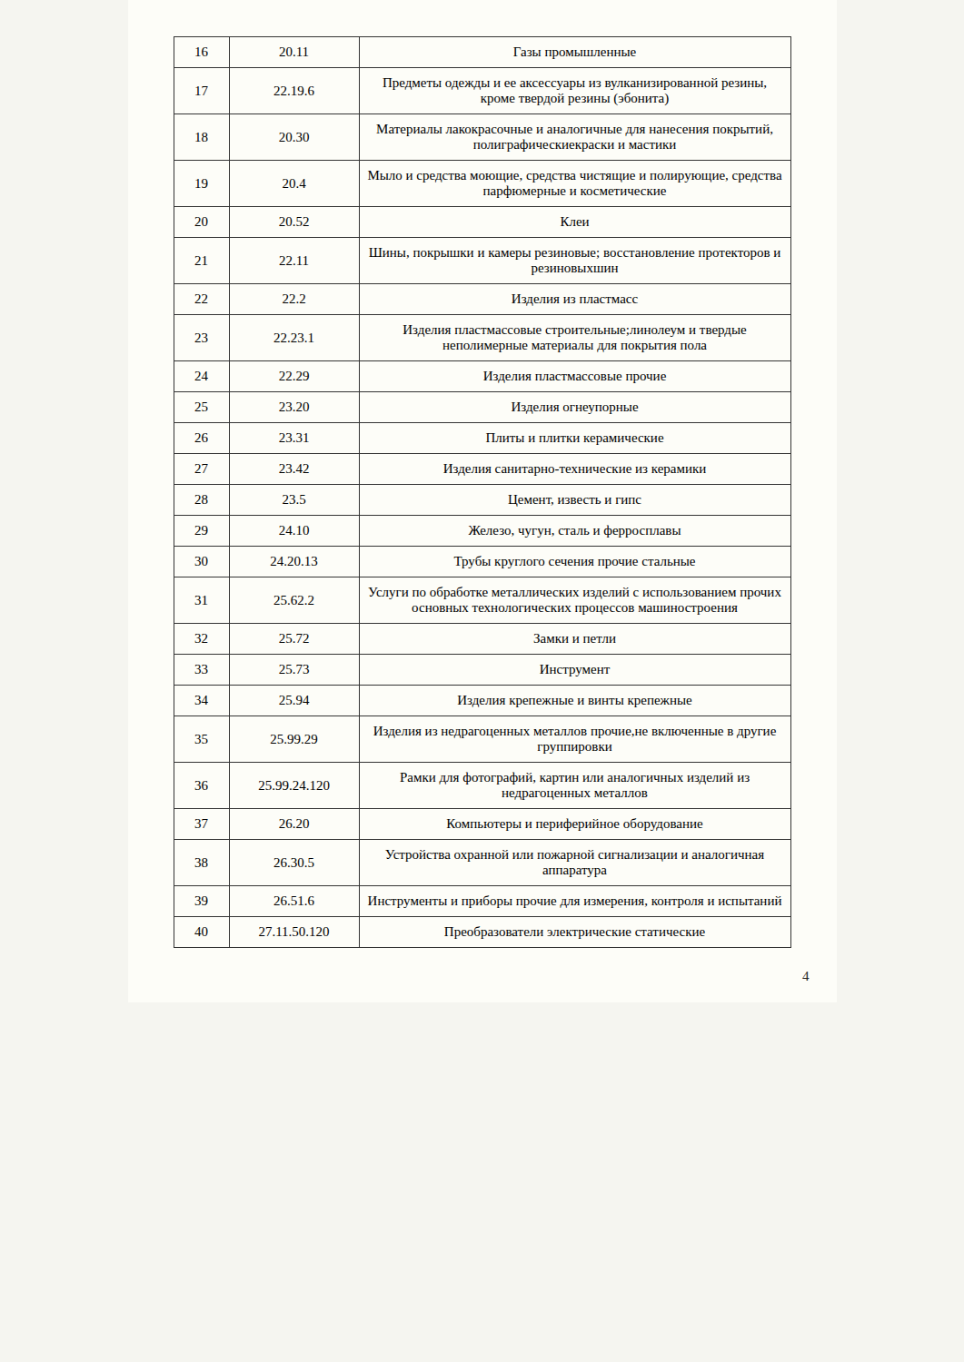| 16 | 20.11 | Газы промышленные |
| 17 | 22.19.6 | Предметы одежды и ее аксессуары из вулканизированной резины, кроме твердой резины (эбонита) |
| 18 | 20.30 | Материалы лакокрасочные и аналогичные для нанесения покрытий, полиграфическиекраски и мастики |
| 19 | 20.4 | Мыло и средства моющие, средства чистящие и полирующие, средства парфюмерные и косметические |
| 20 | 20.52 | Клеи |
| 21 | 22.11 | Шины, покрышки и камеры резиновые; восстановление протекторов и резиновыхшин |
| 22 | 22.2 | Изделия из пластмасс |
| 23 | 22.23.1 | Изделия пластмассовые строительные;линолеум и твердые неполимерные материалы для покрытия пола |
| 24 | 22.29 | Изделия пластмассовые прочие |
| 25 | 23.20 | Изделия огнеупорные |
| 26 | 23.31 | Плиты и плитки керамические |
| 27 | 23.42 | Изделия санитарно-технические из керамики |
| 28 | 23.5 | Цемент, известь и гипс |
| 29 | 24.10 | Железо, чугун, сталь и ферросплавы |
| 30 | 24.20.13 | Трубы круглого сечения прочие стальные |
| 31 | 25.62.2 | Услуги по обработке металлических изделий с использованием прочих основных технологических процессов машиностроения |
| 32 | 25.72 | Замки и петли |
| 33 | 25.73 | Инструмент |
| 34 | 25.94 | Изделия крепежные и винты крепежные |
| 35 | 25.99.29 | Изделия из недрагоценных металлов прочие,не включенные в другие группировки |
| 36 | 25.99.24.120 | Рамки для фотографий, картин или аналогичных изделий из недрагоценных металлов |
| 37 | 26.20 | Компьютеры и периферийное оборудование |
| 38 | 26.30.5 | Устройства охранной или пожарной сигнализации и аналогичная аппаратура |
| 39 | 26.51.6 | Инструменты и приборы прочие для измерения, контроля и испытаний |
| 40 | 27.11.50.120 | Преобразователи электрические статические |
4